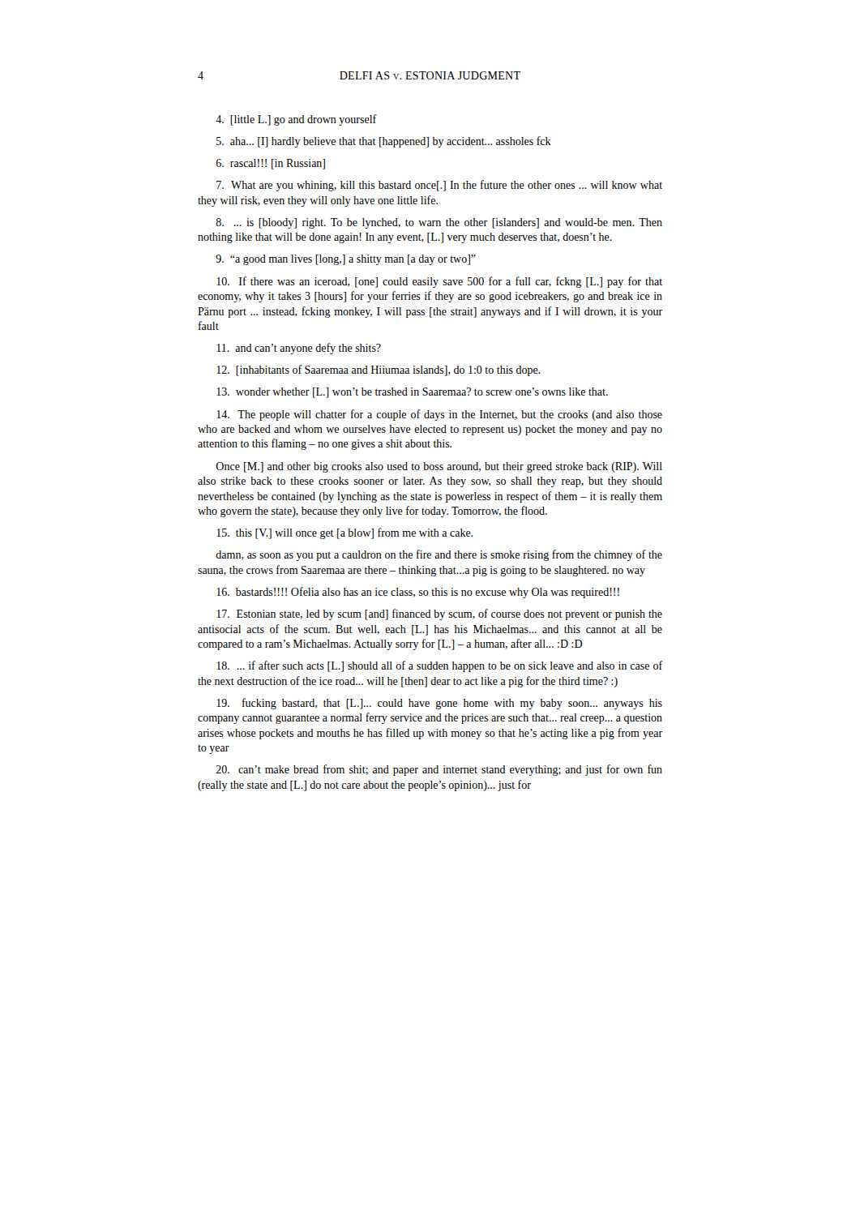4
DELFI AS v. ESTONIA JUDGMENT
4. [little L.] go and drown yourself
5. aha... [I] hardly believe that that [happened] by accident... assholes fck
6. rascal!!! [in Russian]
7. What are you whining, kill this bastard once[.] In the future the other ones ... will know what they will risk, even they will only have one little life.
8. ... is [bloody] right. To be lynched, to warn the other [islanders] and would-be men. Then nothing like that will be done again! In any event, [L.] very much deserves that, doesn’t he.
9. “a good man lives [long,] a shitty man [a day or two]”
10. If there was an iceroad, [one] could easily save 500 for a full car, fckng [L.] pay for that economy, why it takes 3 [hours] for your ferries if they are so good icebreakers, go and break ice in Pärnu port ... instead, fcking monkey, I will pass [the strait] anyways and if I will drown, it is your fault
11. and can’t anyone defy the shits?
12. [inhabitants of Saaremaa and Hiiumaa islands], do 1:0 to this dope.
13. wonder whether [L.] won’t be trashed in Saaremaa? to screw one’s owns like that.
14. The people will chatter for a couple of days in the Internet, but the crooks (and also those who are backed and whom we ourselves have elected to represent us) pocket the money and pay no attention to this flaming – no one gives a shit about this.
Once [M.] and other big crooks also used to boss around, but their greed stroke back (RIP). Will also strike back to these crooks sooner or later. As they sow, so shall they reap, but they should nevertheless be contained (by lynching as the state is powerless in respect of them – it is really them who govern the state), because they only live for today. Tomorrow, the flood.
15. this [V.] will once get [a blow] from me with a cake.
damn, as soon as you put a cauldron on the fire and there is smoke rising from the chimney of the sauna, the crows from Saaremaa are there – thinking that...a pig is going to be slaughtered. no way
16. bastards!!!! Ofelia also has an ice class, so this is no excuse why Ola was required!!!
17. Estonian state, led by scum [and] financed by scum, of course does not prevent or punish the antisocial acts of the scum. But well, each [L.] has his Michaelmas... and this cannot at all be compared to a ram’s Michaelmas. Actually sorry for [L.] – a human, after all... :D :D
18. ... if after such acts [L.] should all of a sudden happen to be on sick leave and also in case of the next destruction of the ice road... will he [then] dear to act like a pig for the third time? :)
19. fucking bastard, that [L.]... could have gone home with my baby soon... anyways his company cannot guarantee a normal ferry service and the prices are such that... real creep... a question arises whose pockets and mouths he has filled up with money so that he’s acting like a pig from year to year
20. can’t make bread from shit; and paper and internet stand everything; and just for own fun (really the state and [L.] do not care about the people’s opinion)... just for